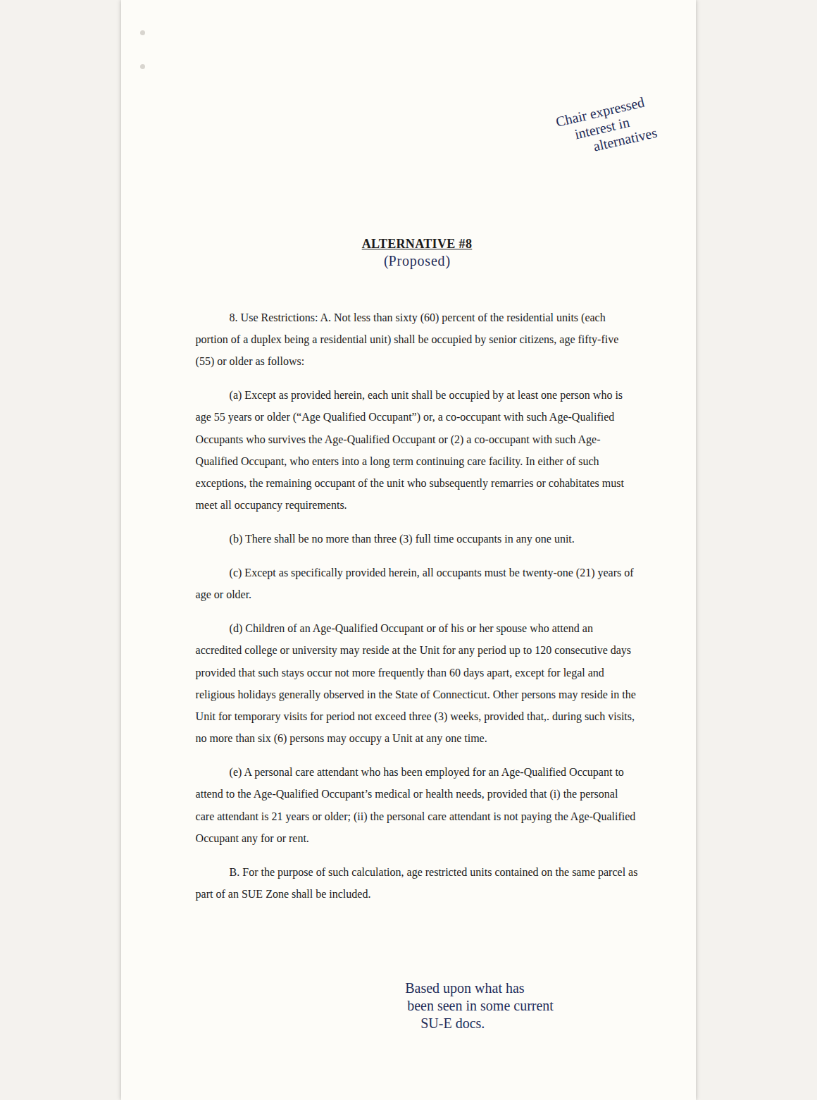Chair expressed interest in alternatives
ALTERNATIVE #8 (Proposed)
8. Use Restrictions: A. Not less than sixty (60) percent of the residential units (each portion of a duplex being a residential unit) shall be occupied by senior citizens, age fifty-five (55) or older as follows:
(a) Except as provided herein, each unit shall be occupied by at least one person who is age 55 years or older (“Age Qualified Occupant”) or, a co-occupant with such Age-Qualified Occupants who survives the Age-Qualified Occupant or (2) a co-occupant with such Age-Qualified Occupant, who enters into a long term continuing care facility. In either of such exceptions, the remaining occupant of the unit who subsequently remarries or cohabitates must meet all occupancy requirements.
(b) There shall be no more than three (3) full time occupants in any one unit.
(c) Except as specifically provided herein, all occupants must be twenty-one (21) years of age or older.
(d) Children of an Age-Qualified Occupant or of his or her spouse who attend an accredited college or university may reside at the Unit for any period up to 120 consecutive days provided that such stays occur not more frequently than 60 days apart, except for legal and religious holidays generally observed in the State of Connecticut. Other persons may reside in the Unit for temporary visits for period not exceed three (3) weeks, provided that,. during such visits, no more than six (6) persons may occupy a Unit at any one time.
(e) A personal care attendant who has been employed for an Age-Qualified Occupant to attend to the Age-Qualified Occupant’s medical or health needs, provided that (i) the personal care attendant is 21 years or older; (ii) the personal care attendant is not paying the Age-Qualified Occupant any for or rent.
B. For the purpose of such calculation, age restricted units contained on the same parcel as part of an SUE Zone shall be included.
Based upon what has been seen in some current SU-E docs.